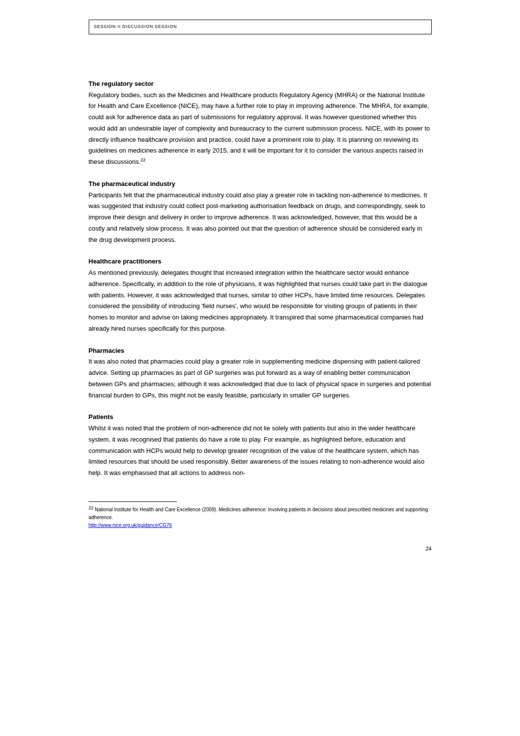SESSION II DISCUSSION SESSION
The regulatory sector
Regulatory bodies, such as the Medicines and Healthcare products Regulatory Agency (MHRA) or the National Institute for Health and Care Excellence (NICE), may have a further role to play in improving adherence. The MHRA, for example, could ask for adherence data as part of submissions for regulatory approval. It was however questioned whether this would add an undesirable layer of complexity and bureaucracy to the current submission process. NICE, with its power to directly influence healthcare provision and practice, could have a prominent role to play. It is planning on reviewing its guidelines on medicines adherence in early 2015, and it will be important for it to consider the various aspects raised in these discussions.22
The pharmaceutical industry
Participants felt that the pharmaceutical industry could also play a greater role in tackling non-adherence to medicines. It was suggested that industry could collect post-marketing authorisation feedback on drugs, and correspondingly, seek to improve their design and delivery in order to improve adherence. It was acknowledged, however, that this would be a costly and relatively slow process. It was also pointed out that the question of adherence should be considered early in the drug development process.
Healthcare practitioners
As mentioned previously, delegates thought that increased integration within the healthcare sector would enhance adherence. Specifically, in addition to the role of physicians, it was highlighted that nurses could take part in the dialogue with patients. However, it was acknowledged that nurses, similar to other HCPs, have limited time resources. Delegates considered the possibility of introducing 'field nurses', who would be responsible for visiting groups of patients in their homes to monitor and advise on taking medicines appropriately. It transpired that some pharmaceutical companies had already hired nurses specifically for this purpose.
Pharmacies
It was also noted that pharmacies could play a greater role in supplementing medicine dispensing with patient-tailored advice. Setting up pharmacies as part of GP surgeries was put forward as a way of enabling better communication between GPs and pharmacies; although it was acknowledged that due to lack of physical space in surgeries and potential financial burden to GPs, this might not be easily feasible, particularly in smaller GP surgeries.
Patients
Whilst it was noted that the problem of non-adherence did not lie solely with patients but also in the wider healthcare system, it was recognised that patients do have a role to play. For example, as highlighted before, education and communication with HCPs would help to develop greater recognition of the value of the healthcare system, which has limited resources that should be used responsibly. Better awareness of the issues relating to non-adherence would also help. It was emphasised that all actions to address non-
22 National Institute for Health and Care Excellence (2009). Medicines adherence: Involving patients in decisions about prescribed medicines and supporting adherence.
http://www.nice.org.uk/guidance/CG76
24